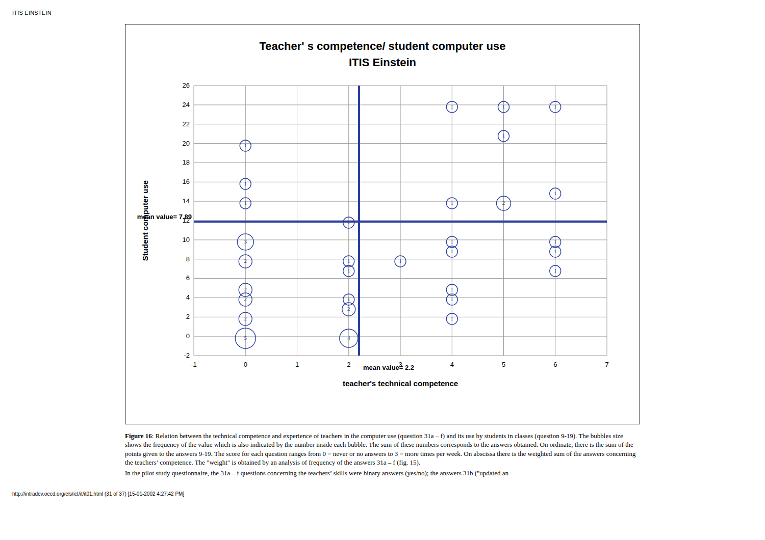ITIS EINSTEIN
Teacher's competence / student computer use — ITIS Einstein Teacher' s competence/ student computer use ITIS Einstein mean value= 7.89 mean value= 2.2 26 24 22 20 18 16 14 12 10 8 6 4 2 0 -2 -1 0 1 2 3 4 5 6 7 Student computer use teacher's technical competence 1 1 1 3 2 2 2 2 5 1 1 1 1 2 4 1 1 1 1 1 1 1 1 1 1 2 1 1 1 1 1
Figure 16: Relation between the technical competence and experience of teachers in the computer use (question 31a – f) and its use by students in classes (question 9-19). The bubbles size shows the frequency of the value which is also indicated by the number inside each bubble. The sum of these numbers corresponds to the answers obtained. On ordinate, there is the sum of the points given to the answers 9-19. The score for each question ranges from 0 = never or no answers to 3 = more times per week. On abscissa there is the weighted sum of the answers concerning the teachers’ competence. The "weight" is obtained by an analysis of frequency of the answers 31a – f (fig. 15).
In the pilot study questionnaire, the 31a – f questions concerning the teachers’ skills were binary answers (yes/no); the answers 31b ("updated an
http://intradev.oecd.org/els/ict/it/it01.html (31 of 37) [15-01-2002 4:27:42 PM]